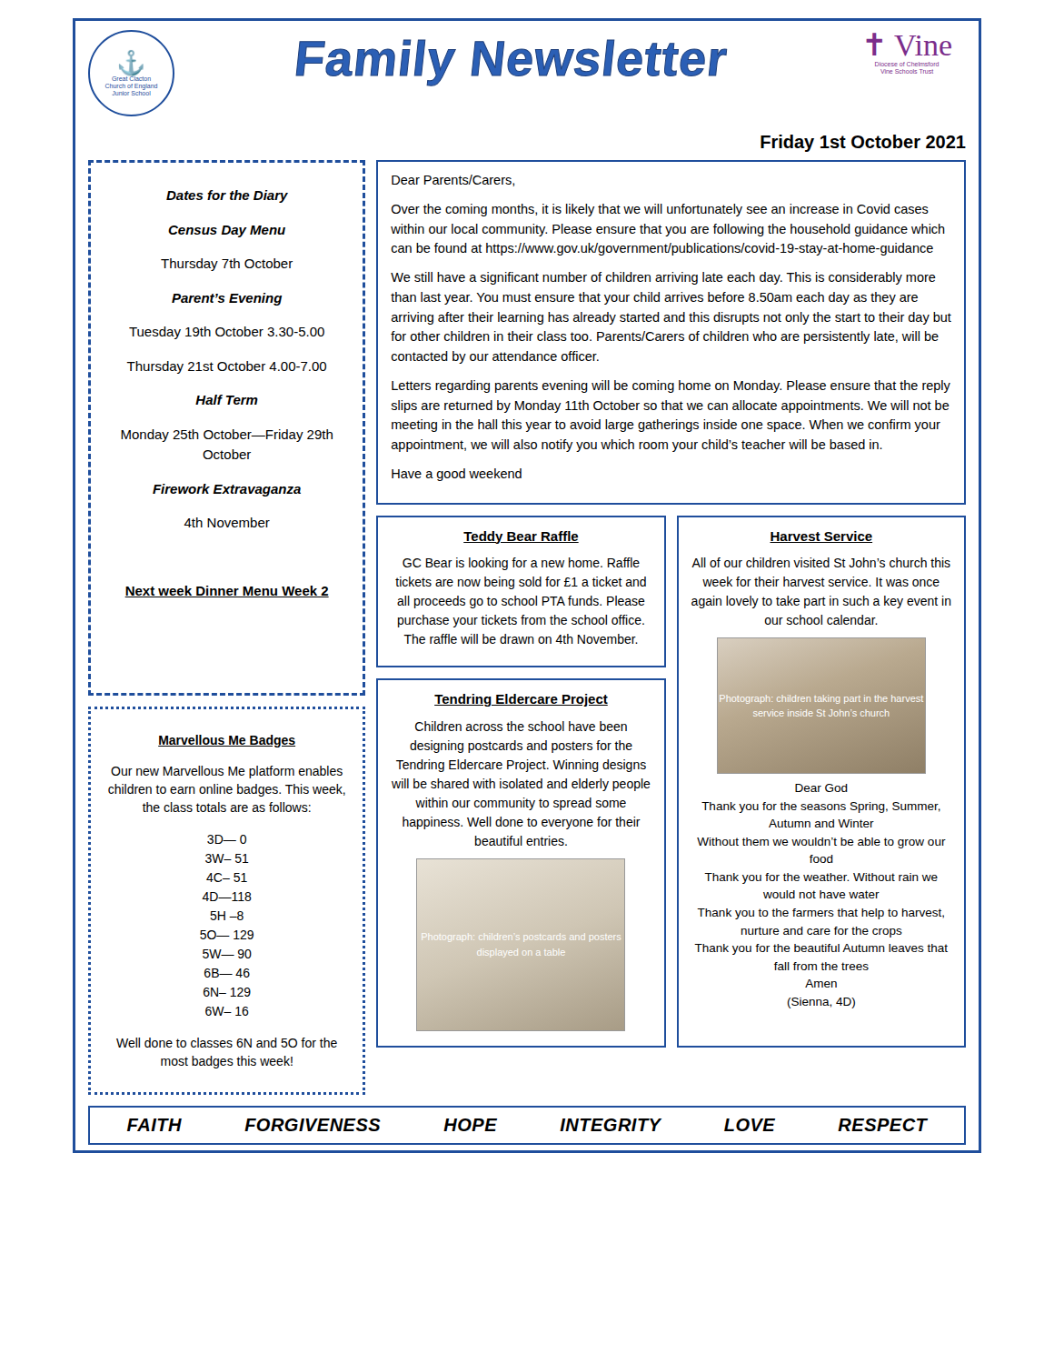⚓ Great Clacton
Church of England
Junior School
Family Newsletter
✝ Vine
Diocese of Chelmsford
Vine Schools Trust
Friday 1st October 2021
Dates for the Diary
Census Day Menu
Thursday 7th October
Parent’s Evening
Tuesday 19th October 3.30-5.00
Thursday 21st October 4.00-7.00
Half Term
Monday 25th October—Friday 29th October
Firework Extravaganza
4th November
Next week Dinner Menu Week 2
Marvellous Me Badges
Our new Marvellous Me platform enables children to earn online badges. This week, the class totals are as follows:
3D— 0
3W– 51
4C– 51
4D—118
5H –8
5O— 129
5W— 90
6B— 46
6N– 129
6W– 16
Well done to classes 6N and 5O for the most badges this week!
Dear Parents/Carers,
Over the coming months, it is likely that we will unfortunately see an increase in Covid cases within our local community. Please ensure that you are following the household guidance which can be found at https://www.gov.uk/government/publications/covid-19-stay-at-home-guidance
We still have a significant number of children arriving late each day. This is considerably more than last year. You must ensure that your child arrives before 8.50am each day as they are arriving after their learning has already started and this disrupts not only the start to their day but for other children in their class too. Parents/Carers of children who are persistently late, will be contacted by our attendance officer.
Letters regarding parents evening will be coming home on Monday. Please ensure that the reply slips are returned by Monday 11th October so that we can allocate appointments. We will not be meeting in the hall this year to avoid large gatherings inside one space. When we confirm your appointment, we will also notify you which room your child’s teacher will be based in.
Have a good weekend
Teddy Bear Raffle
GC Bear is looking for a new home. Raffle tickets are now being sold for £1 a ticket and all proceeds go to school PTA funds. Please purchase your tickets from the school office. The raffle will be drawn on 4th November.
Tendring Eldercare Project
Children across the school have been designing postcards and posters for the Tendring Eldercare Project. Winning designs will be shared with isolated and elderly people within our community to spread some happiness. Well done to everyone for their beautiful entries.
Photograph: children’s postcards and posters displayed on a table
Harvest Service
All of our children visited St John’s church this week for their harvest service. It was once again lovely to take part in such a key event in our school calendar.
Photograph: children taking part in the harvest service inside St John’s church
Dear God
Thank you for the seasons Spring, Summer, Autumn and Winter
Without them we wouldn’t be able to grow our food
Thank you for the weather. Without rain we would not have water
Thank you to the farmers that help to harvest, nurture and care for the crops
Thank you for the beautiful Autumn leaves that fall from the trees
Amen
(Sienna, 4D)
FAITH FORGIVENESS HOPE INTEGRITY LOVE RESPECT